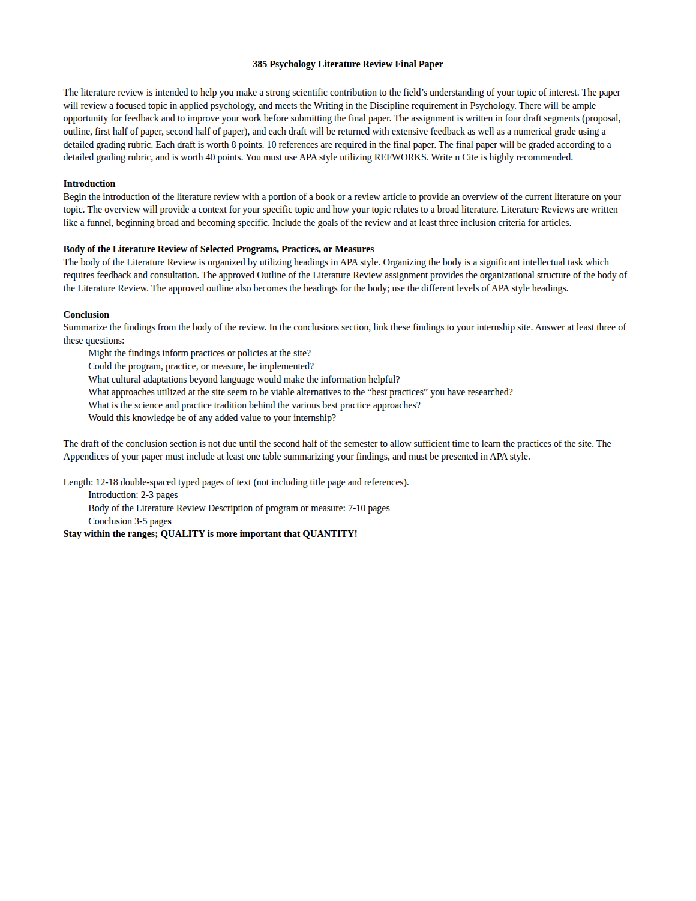385 Psychology Literature Review Final Paper
The literature review is intended to help you make a strong scientific contribution to the field’s understanding of your topic of interest. The paper will review a focused topic in applied psychology, and meets the Writing in the Discipline requirement in Psychology. There will be ample opportunity for feedback and to improve your work before submitting the final paper. The assignment is written in four draft segments (proposal, outline, first half of paper, second half of paper), and each draft will be returned with extensive feedback as well as a numerical grade using a detailed grading rubric. Each draft is worth 8 points. 10 references are required in the final paper. The final paper will be graded according to a detailed grading rubric, and is worth 40 points. You must use APA style utilizing REFWORKS. Write n Cite is highly recommended.
Introduction
Begin the introduction of the literature review with a portion of a book or a review article to provide an overview of the current literature on your topic. The overview will provide a context for your specific topic and how your topic relates to a broad literature. Literature Reviews are written like a funnel, beginning broad and becoming specific. Include the goals of the review and at least three inclusion criteria for articles.
Body of the Literature Review of Selected Programs, Practices, or Measures
The body of the Literature Review is organized by utilizing headings in APA style. Organizing the body is a significant intellectual task which requires feedback and consultation. The approved Outline of the Literature Review assignment provides the organizational structure of the body of the Literature Review. The approved outline also becomes the headings for the body; use the different levels of APA style headings.
Conclusion
Summarize the findings from the body of the review. In the conclusions section, link these findings to your internship site. Answer at least three of these questions:
Might the findings inform practices or policies at the site?
Could the program, practice, or measure, be implemented?
What cultural adaptations beyond language would make the information helpful?
What approaches utilized at the site seem to be viable alternatives to the “best practices” you have researched?
What is the science and practice tradition behind the various best practice approaches?
Would this knowledge be of any added value to your internship?
The draft of the conclusion section is not due until the second half of the semester to allow sufficient time to learn the practices of the site. The Appendices of your paper must include at least one table summarizing your findings, and must be presented in APA style.
Length: 12-18 double-spaced typed pages of text (not including title page and references).
Introduction: 2-3 pages
Body of the Literature Review Description of program or measure: 7-10 pages
Conclusion 3-5 pages
Stay within the ranges; QUALITY is more important that QUANTITY!